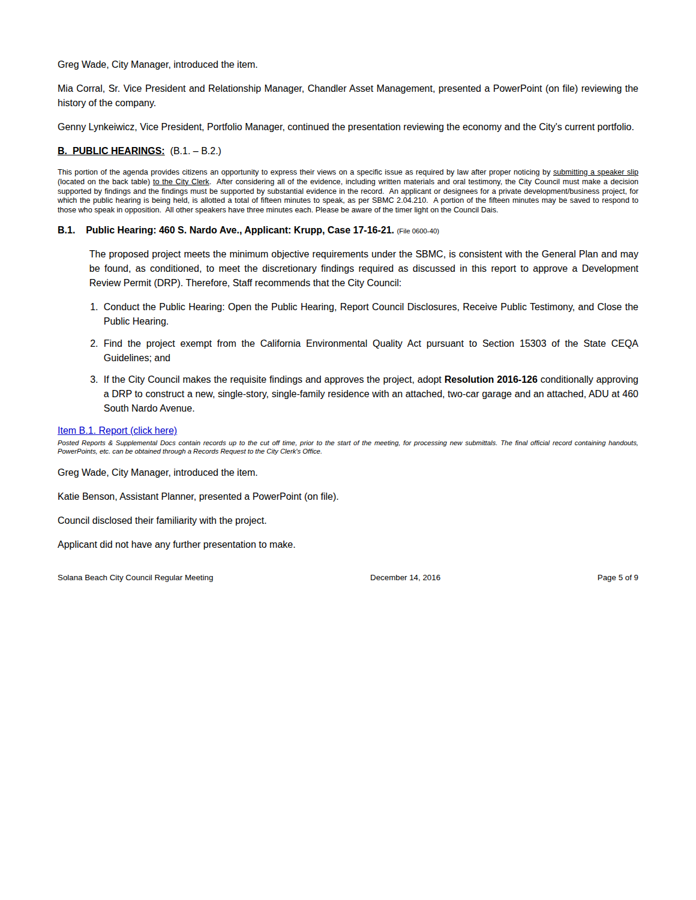Greg Wade, City Manager, introduced the item.
Mia Corral, Sr. Vice President and Relationship Manager, Chandler Asset Management, presented a PowerPoint (on file) reviewing the history of the company.
Genny Lynkeiwicz, Vice President, Portfolio Manager, continued the presentation reviewing the economy and the City's current portfolio.
B. PUBLIC HEARINGS: (B.1. – B.2.)
This portion of the agenda provides citizens an opportunity to express their views on a specific issue as required by law after proper noticing by submitting a speaker slip (located on the back table) to the City Clerk. After considering all of the evidence, including written materials and oral testimony, the City Council must make a decision supported by findings and the findings must be supported by substantial evidence in the record. An applicant or designees for a private development/business project, for which the public hearing is being held, is allotted a total of fifteen minutes to speak, as per SBMC 2.04.210. A portion of the fifteen minutes may be saved to respond to those who speak in opposition. All other speakers have three minutes each. Please be aware of the timer light on the Council Dais.
B.1. Public Hearing: 460 S. Nardo Ave., Applicant: Krupp, Case 17-16-21. (File 0600-40)
The proposed project meets the minimum objective requirements under the SBMC, is consistent with the General Plan and may be found, as conditioned, to meet the discretionary findings required as discussed in this report to approve a Development Review Permit (DRP). Therefore, Staff recommends that the City Council:
Conduct the Public Hearing: Open the Public Hearing, Report Council Disclosures, Receive Public Testimony, and Close the Public Hearing.
Find the project exempt from the California Environmental Quality Act pursuant to Section 15303 of the State CEQA Guidelines; and
If the City Council makes the requisite findings and approves the project, adopt Resolution 2016-126 conditionally approving a DRP to construct a new, single-story, single-family residence with an attached, two-car garage and an attached, ADU at 460 South Nardo Avenue.
Item B.1. Report (click here)
Posted Reports & Supplemental Docs contain records up to the cut off time, prior to the start of the meeting, for processing new submittals. The final official record containing handouts, PowerPoints, etc. can be obtained through a Records Request to the City Clerk's Office.
Greg Wade, City Manager, introduced the item.
Katie Benson, Assistant Planner, presented a PowerPoint (on file).
Council disclosed their familiarity with the project.
Applicant did not have any further presentation to make.
Solana Beach City Council Regular Meeting December 14, 2016 Page 5 of 9